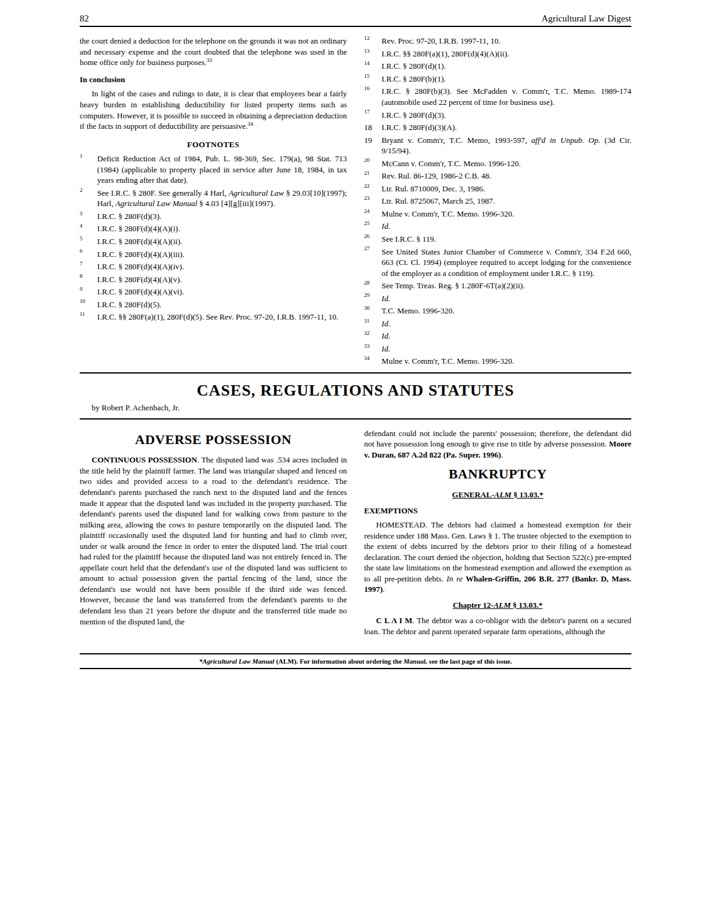82
Agricultural Law Digest
the court denied a deduction for the telephone on the grounds it was not an ordinary and necessary expense and the court doubted that the telephone was used in the home office only for business purposes.33
In conclusion
In light of the cases and rulings to date, it is clear that employees bear a fairly heavy burden in establishing deductibility for listed property items such as computers. However, it is possible to succeed in obtaining a depreciation deduction if the facts in support of deductibility are persuasive.34
FOOTNOTES
1 Deficit Reduction Act of 1984, Pub. L. 98-369, Sec. 179(a), 98 Stat. 713 (1984) (applicable to property placed in service after June 18, 1984, in tax years ending after that date).
2 See I.R.C. § 280F. See generally 4 Harl, Agricultural Law § 29.03[10](1997); Harl, Agricultural Law Manual § 4.03 [4][g][iii](1997).
3 I.R.C. § 280F(d)(3).
4 I.R.C. § 280F(d)(4)(A)(i).
5 I.R.C. § 280F(d)(4)(A)(ii).
6 I.R.C. § 280F(d)(4)(A)(iii).
7 I.R.C. § 280F(d)(4)(A)(iv).
8 I.R.C. § 280F(d)(4)(A)(v).
9 I.R.C. § 280F(d)(4)(A)(vi).
10 I.R.C. § 280F(d)(5).
11 I.R.C. §§ 280F(a)(1), 280F(d)(5). See Rev. Proc. 97-20, I.R.B. 1997-11, 10.
12 Rev. Proc. 97-20, I.R.B. 1997-11, 10.
13 I.R.C. §§ 280F(a)(1), 280F(d)(4)(A)(ii).
14 I.R.C. § 280F(d)(1).
15 I.R.C. § 280F(b)(1).
16 I.R.C. § 280F(b)(3). See McFadden v. Comm'r, T.C. Memo. 1989-174 (automobile used 22 percent of time for business use).
17 I.R.C. § 280F(d)(3).
18 I.R.C. § 280F(d)(3)(A).
19 Bryant v. Comm'r, T.C. Memo, 1993-597, aff'd in Unpub. Op. (3d Cir. 9/15/94).
20 McCann v. Comm'r, T.C. Memo. 1996-120.
21 Rev. Rul. 86-129, 1986-2 C.B. 48.
22 Ltr. Rul. 8710009, Dec. 3, 1986.
23 Ltr. Rul. 8725067, March 25, 1987.
24 Mulne v. Comm'r, T.C. Memo. 1996-320.
25 Id.
26 See I.R.C. § 119.
27 See United States Junior Chamber of Commerce v. Comm'r, 334 F.2d 660, 663 (Ct. Cl. 1994) (employee required to accept lodging for the convenience of the employer as a condition of employment under I.R.C. § 119).
28 See Temp. Treas. Reg. § 1.280F-6T(a)(2)(ii).
29 Id.
30 T.C. Memo. 1996-320.
31 Id.
32 Id.
33 Id.
34 Mulne v. Comm'r, T.C. Memo. 1996-320.
CASES, REGULATIONS AND STATUTES
by Robert P. Achenbach, Jr.
ADVERSE POSSESSION
CONTINUOUS POSSESSION. The disputed land was .534 acres included in the title held by the plaintiff farmer. The land was triangular shaped and fenced on two sides and provided access to a road to the defendant's residence. The defendant's parents purchased the ranch next to the disputed land and the fences made it appear that the disputed land was included in the property purchased. The defendant's parents used the disputed land for walking cows from pasture to the milking area, allowing the cows to pasture temporarily on the disputed land. The plaintiff occasionally used the disputed land for hunting and had to climb over, under or walk around the fence in order to enter the disputed land. The trial court had ruled for the plaintiff because the disputed land was not entirely fenced in. The appellate court held that the defendant's use of the disputed land was sufficient to amount to actual possession given the partial fencing of the land, since the defendant's use would not have been possible if the third side was fenced. However, because the land was transferred from the defendant's parents to the defendant less than 21 years before the dispute and the transferred title made no mention of the disputed land, the
defendant could not include the parents' possession; therefore, the defendant did not have possession long enough to give rise to title by adverse possession. Moore v. Duran, 687 A.2d 822 (Pa. Super. 1996).
BANKRUPTCY
GENERAL-ALM § 13.03.*
EXEMPTIONS
HOMESTEAD. The debtors had claimed a homestead exemption for their residence under 188 Mass. Gen. Laws § 1. The trustee objected to the exemption to the extent of debts incurred by the debtors prior to their filing of a homestead declaration. The court denied the objection, holding that Section 522(c) pre-empted the state law limitations on the homestead exemption and allowed the exemption as to all pre-petition debts. In re Whalen-Griffin, 206 B.R. 277 (Bankr. D, Mass. 1997).
Chapter 12-ALM § 13.03.*
C L A I M. The debtor was a co-obligor with the debtor's parent on a secured loan. The debtor and parent operated separate farm operations, although the
*Agricultural Law Manual (ALM). For information about ordering the Manual, see the last page of this issue.